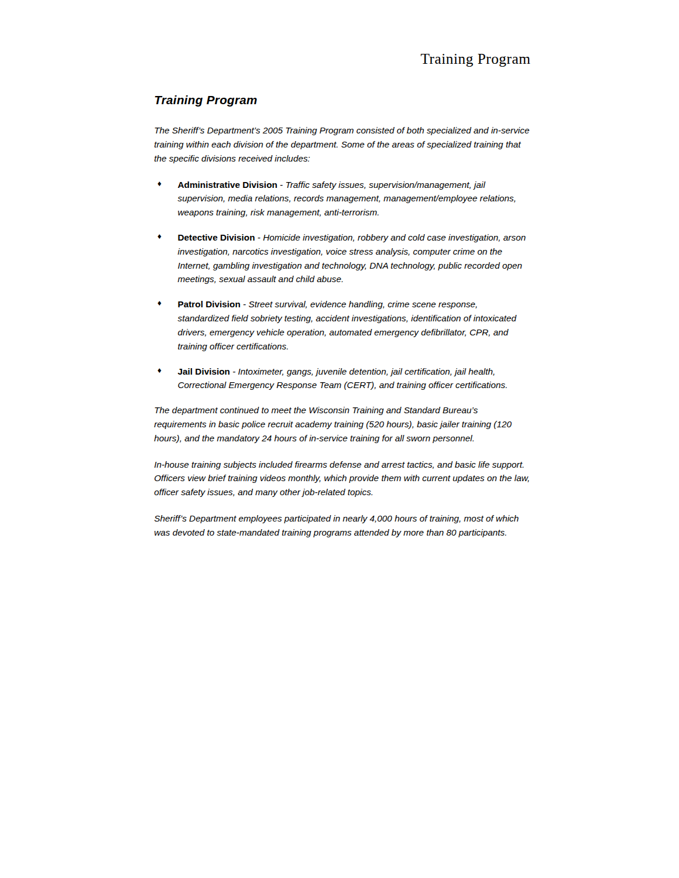Training Program
Training Program
The Sheriff’s Department’s 2005 Training Program consisted of both specialized and in-service training within each division of the department. Some of the areas of specialized training that the specific divisions received includes:
Administrative Division - Traffic safety issues, supervision/management, jail supervision, media relations, records management, management/employee relations, weapons training, risk management, anti-terrorism.
Detective Division - Homicide investigation, robbery and cold case investigation, arson investigation, narcotics investigation, voice stress analysis, computer crime on the Internet, gambling investigation and technology, DNA technology, public recorded open meetings, sexual assault and child abuse.
Patrol Division - Street survival, evidence handling, crime scene response, standardized field sobriety testing, accident investigations, identification of intoxicated drivers, emergency vehicle operation, automated emergency defibrillator, CPR, and training officer certifications.
Jail Division - Intoximeter, gangs, juvenile detention, jail certification, jail health, Correctional Emergency Response Team (CERT), and training officer certifications.
The department continued to meet the Wisconsin Training and Standard Bureau’s requirements in basic police recruit academy training (520 hours), basic jailer training (120 hours), and the mandatory 24 hours of in-service training for all sworn personnel.
In-house training subjects included firearms defense and arrest tactics, and basic life support. Officers view brief training videos monthly, which provide them with current updates on the law, officer safety issues, and many other job-related topics.
Sheriff’s Department employees participated in nearly 4,000 hours of training, most of which was devoted to state-mandated training programs attended by more than 80 participants.